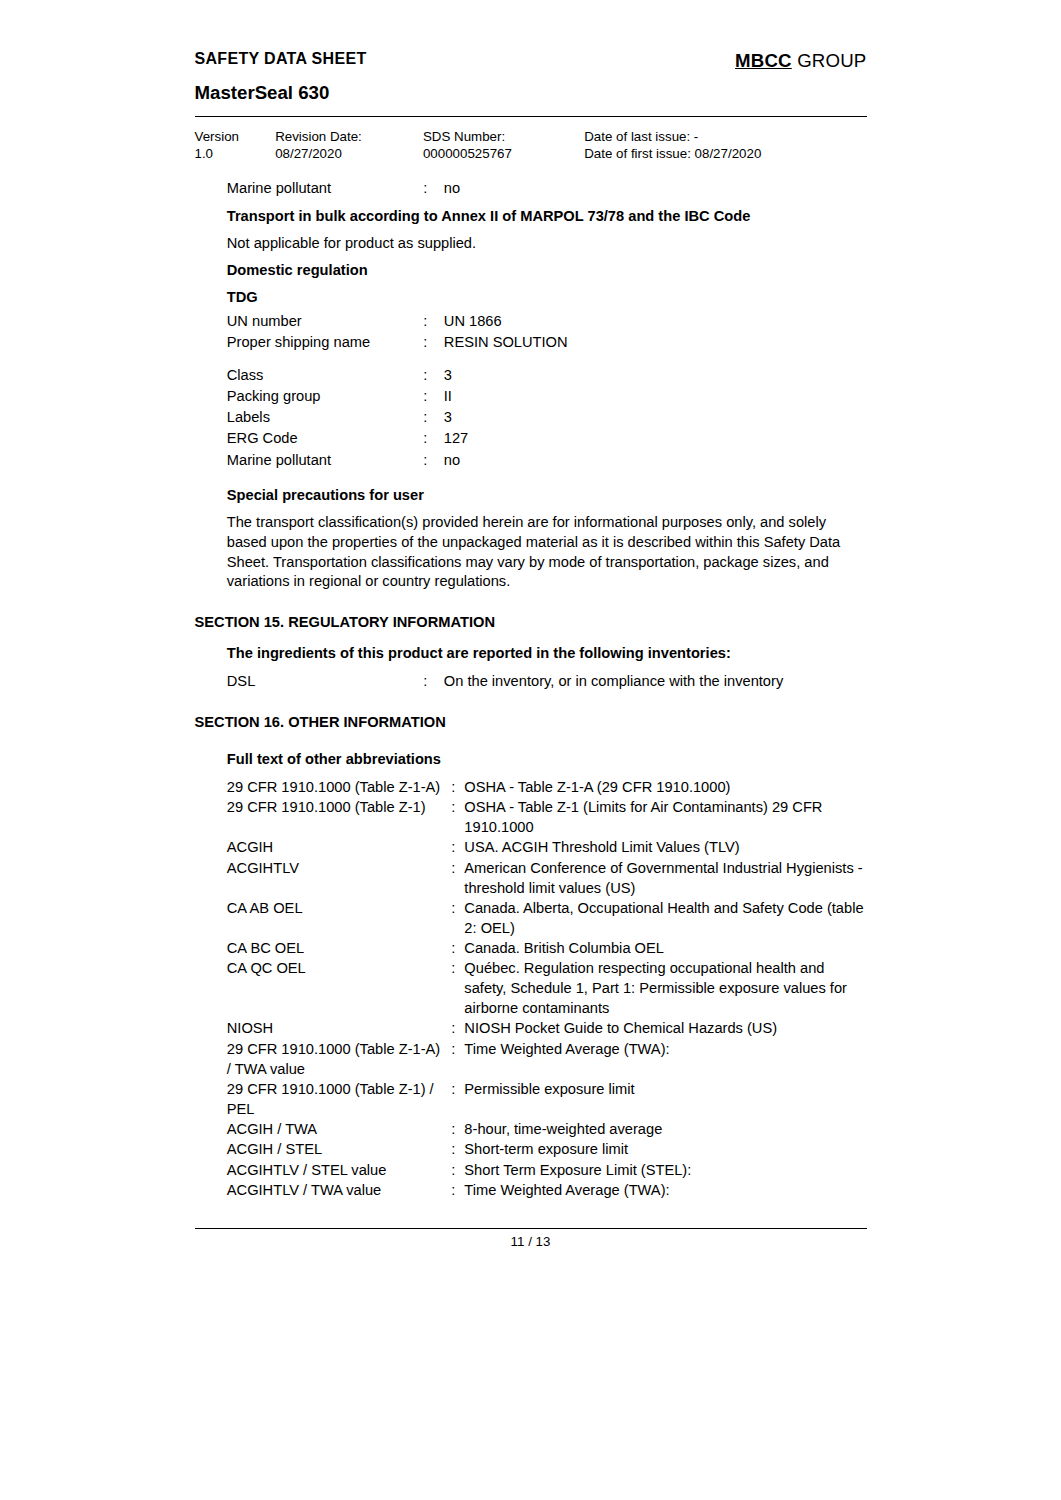SAFETY DATA SHEET
MBCC GROUP
MasterSeal 630
| Version 1.0 | Revision Date: 08/27/2020 | SDS Number: 000000525767 | Date of last issue: - Date of first issue: 08/27/2020 |
| Marine pollutant | : | no |
Transport in bulk according to Annex II of MARPOL 73/78 and the IBC Code
Not applicable for product as supplied.
Domestic regulation
TDG
| UN number | : | UN 1866 |
| Proper shipping name | : | RESIN SOLUTION |
| Class | : | 3 |
| Packing group | : | II |
| Labels | : | 3 |
| ERG Code | : | 127 |
| Marine pollutant | : | no |
Special precautions for user
The transport classification(s) provided herein are for informational purposes only, and solely based upon the properties of the unpackaged material as it is described within this Safety Data Sheet. Transportation classifications may vary by mode of transportation, package sizes, and variations in regional or country regulations.
SECTION 15. REGULATORY INFORMATION
The ingredients of this product are reported in the following inventories:
| DSL | : | On the inventory, or in compliance with the inventory |
SECTION 16. OTHER INFORMATION
Full text of other abbreviations
| 29 CFR 1910.1000 (Table Z-1-A) | : | OSHA - Table Z-1-A (29 CFR 1910.1000) |
| 29 CFR 1910.1000 (Table Z-1) | : | OSHA - Table Z-1 (Limits for Air Contaminants) 29 CFR 1910.1000 |
| ACGIH | : | USA. ACGIH Threshold Limit Values (TLV) |
| ACGIHTLV | : | American Conference of Governmental Industrial Hygienists - threshold limit values (US) |
| CA AB OEL | : | Canada. Alberta, Occupational Health and Safety Code (table 2: OEL) |
| CA BC OEL | : | Canada. British Columbia OEL |
| CA QC OEL | : | Québec. Regulation respecting occupational health and safety, Schedule 1, Part 1: Permissible exposure values for airborne contaminants |
| NIOSH | : | NIOSH Pocket Guide to Chemical Hazards (US) |
| 29 CFR 1910.1000 (Table Z-1-A) / TWA value | : | Time Weighted Average (TWA): |
| 29 CFR 1910.1000 (Table Z-1) / PEL | : | Permissible exposure limit |
| ACGIH / TWA | : | 8-hour, time-weighted average |
| ACGIH / STEL | : | Short-term exposure limit |
| ACGIHTLV / STEL value | : | Short Term Exposure Limit (STEL): |
| ACGIHTLV / TWA value | : | Time Weighted Average (TWA): |
11 / 13